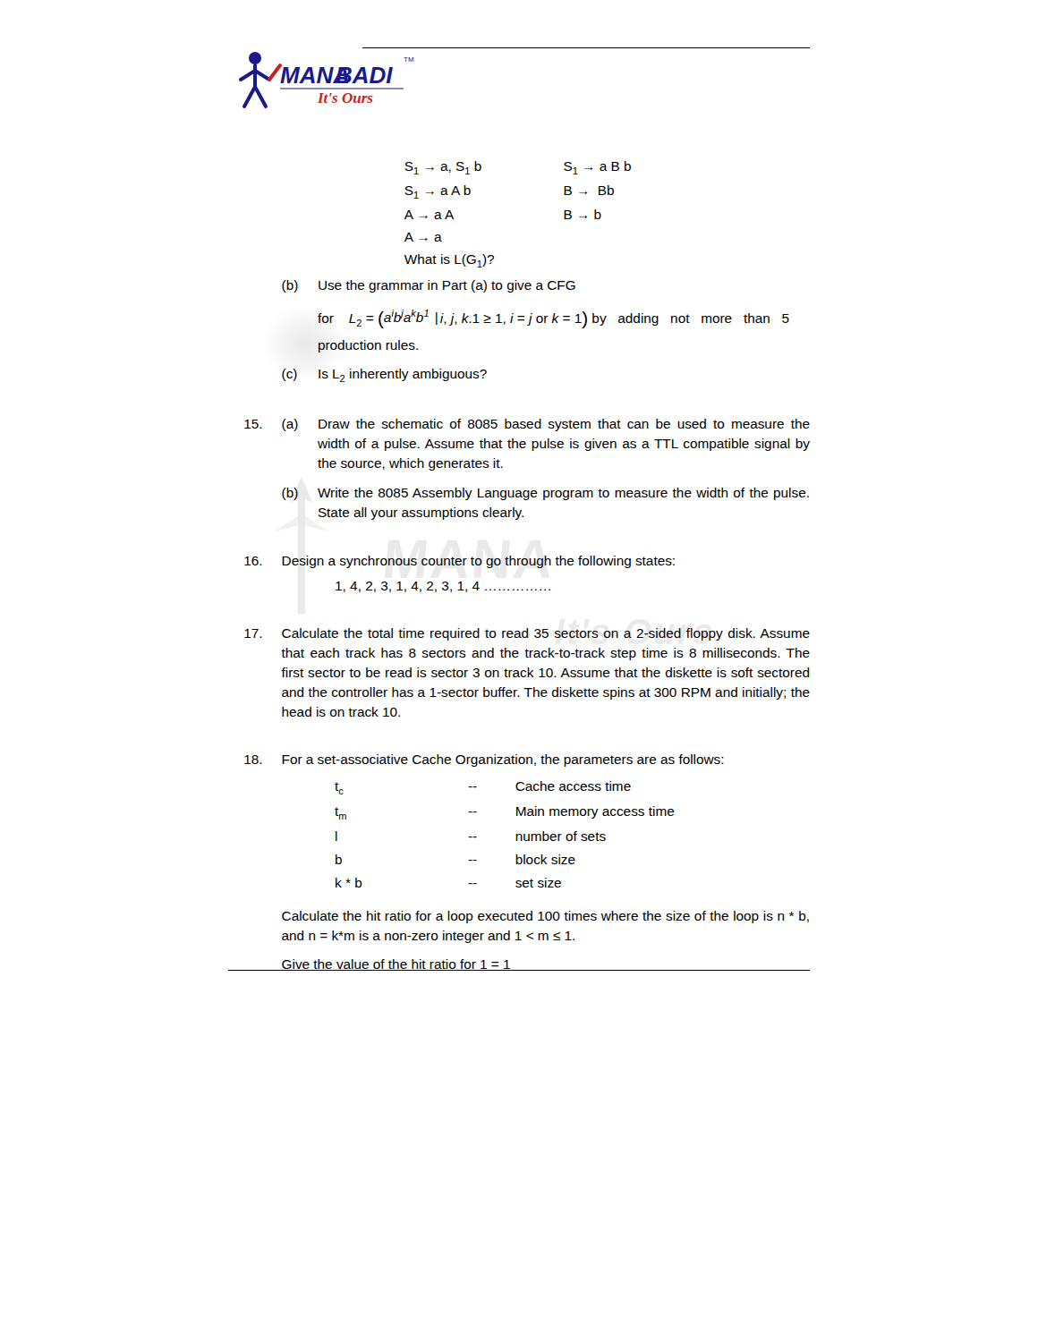MANA
It's Ours
MANA BADI TM It's Ours
| S 1 → a, S 1 b | S 1 → a B b |
| S 1 → a A b | B → Bb |
| A → a A | B → b |
| A → a | |
| What is L(G 1 )? | |
(b)
Use the grammar in Part (a) to give a CFG
for L2 = (aibjakb1 |i, j, k.1 ≥ 1, i = j or k = 1) by adding not more than 5
production rules.
(c)
Is L2 inherently ambiguous?
15.
(a)
Draw the schematic of 8085 based system that can be used to measure the width of a pulse. Assume that the pulse is given as a TTL compatible signal by the source, which generates it.
(b)
Write the 8085 Assembly Language program to measure the width of the pulse. State all your assumptions clearly.
16.
Design a synchronous counter to go through the following states:
1, 4, 2, 3, 1, 4, 2, 3, 1, 4 ……………
17.
Calculate the total time required to read 35 sectors on a 2-sided floppy disk. Assume that each track has 8 sectors and the track-to-track step time is 8 milliseconds. The first sector to be read is sector 3 on track 10. Assume that the diskette is soft sectored and the controller has a 1-sector buffer. The diskette spins at 300 RPM and initially; the head is on track 10.
18.
For a set-associative Cache Organization, the parameters are as follows:
| t c | -- | Cache access time |
| t m | -- | Main memory access time |
| l | -- | number of sets |
| b | -- | block size |
| k * b | -- | set size |
Calculate the hit ratio for a loop executed 100 times where the size of the loop is n * b, and n = k*m is a non-zero integer and 1 < m ≤ 1.
Give the value of the hit ratio for 1 = 1